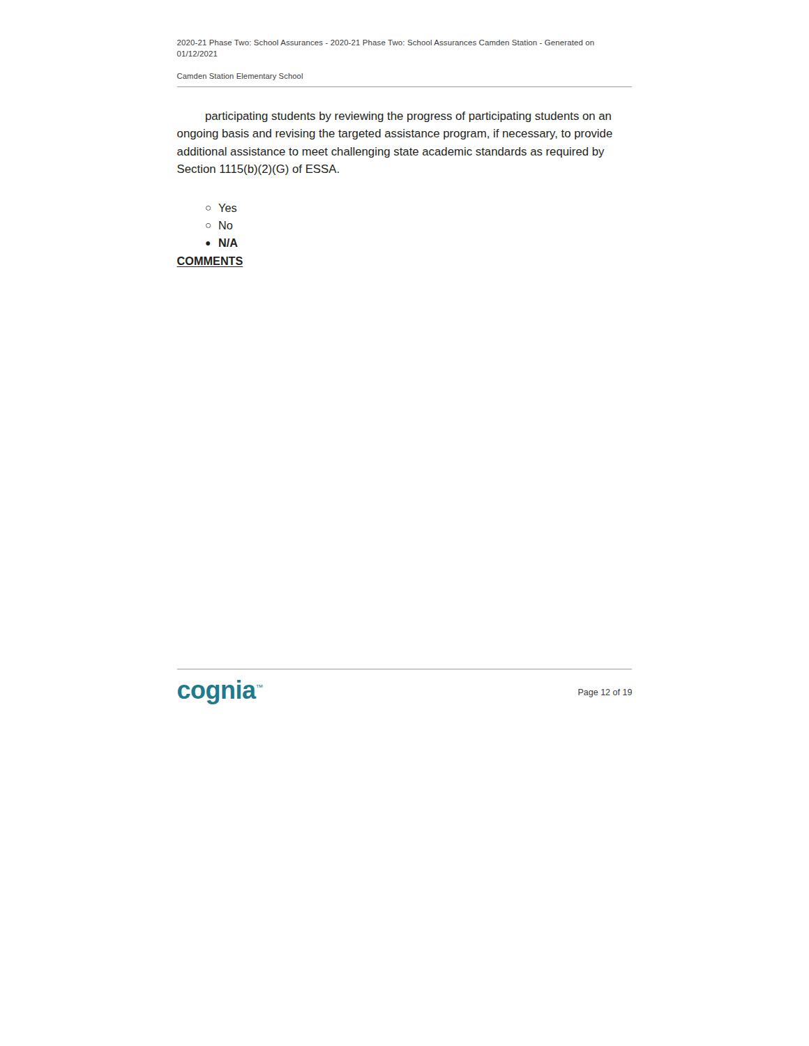2020-21 Phase Two: School Assurances - 2020-21 Phase Two: School Assurances Camden Station - Generated on 01/12/2021
Camden Station Elementary School
participating students by reviewing the progress of participating students on an ongoing basis and revising the targeted assistance program, if necessary, to provide additional assistance to meet challenging state academic standards as required by Section 1115(b)(2)(G) of ESSA.
○Yes
○No
●N/A
COMMENTS
cognia™
Page 12 of 19